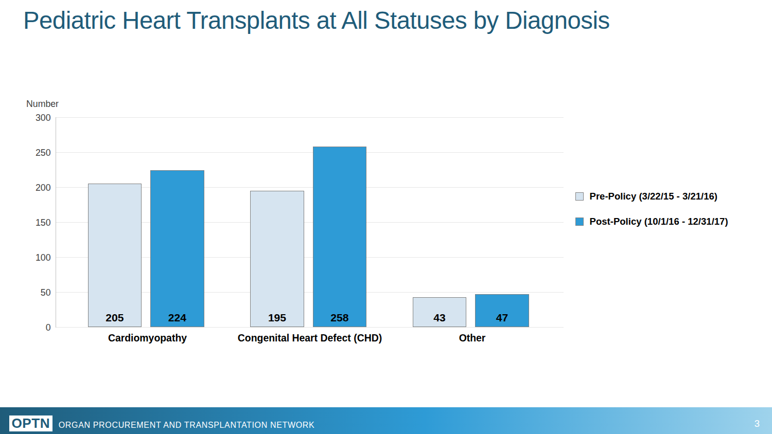Pediatric Heart Transplants at All Statuses by Diagnosis
Number
300
250
200
150
100
50
0
205
224
Cardiomyopathy
195
258
Congenital Heart Defect (CHD)
43
47
Other
Pre-Policy (3/22/15 - 3/21/16)
Post-Policy (10/1/16 - 12/31/17)
OPTN Organ Procurement and Transplantation Network
3